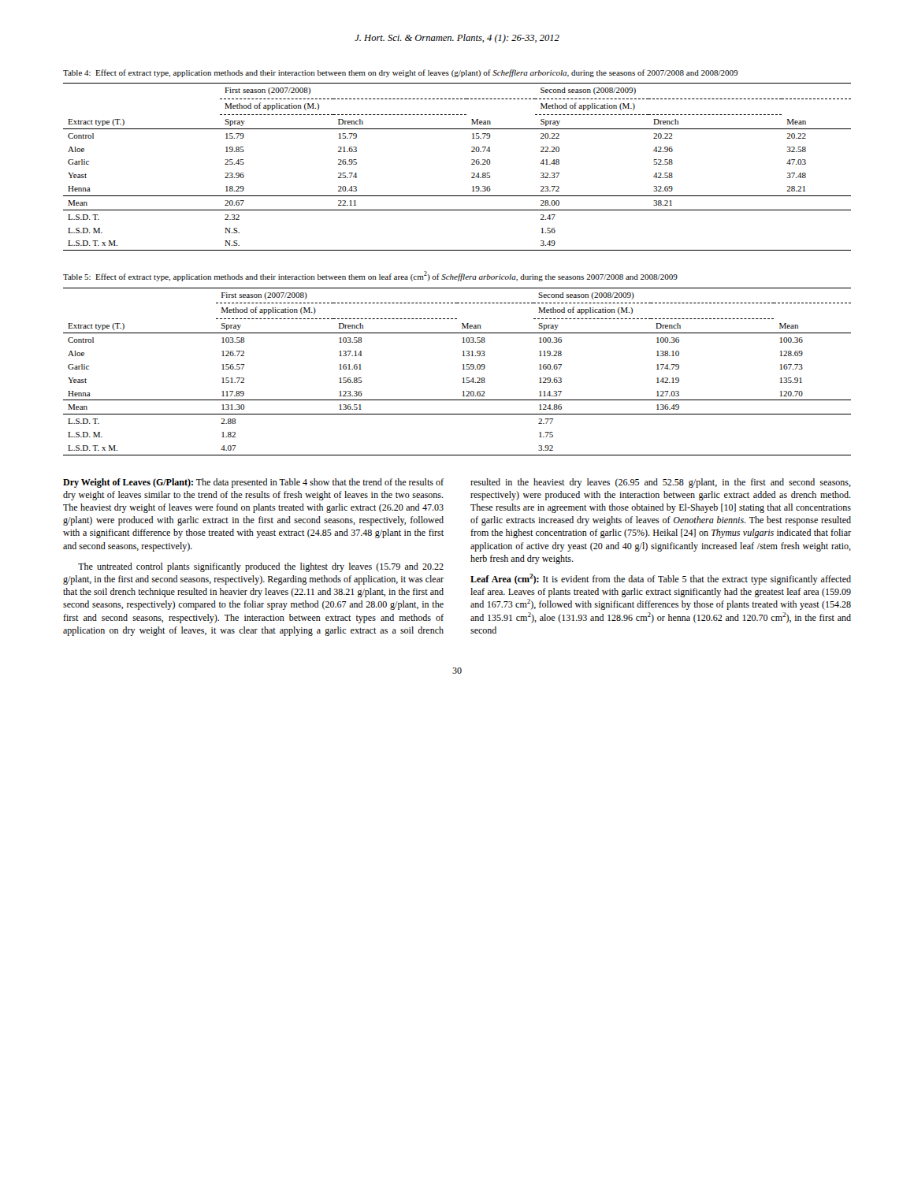J. Hort. Sci. & Ornamen. Plants, 4 (1): 26-33, 2012
Table 4: Effect of extract type, application methods and their interaction between them on dry weight of leaves (g/plant) of Schefflera arboricola , during the seasons of 2007/2008 and 2008/2009
| | First season (2007/2008) | Second season (2008/2009) |
| | Method of application (M.) | | Method of application (M.) | |
| Extract type (T.) | Spray | Drench | Mean | Spray | Drench | Mean |
| Control | 15.79 | 15.79 | 15.79 | 20.22 | 20.22 | 20.22 |
| Aloe | 19.85 | 21.63 | 20.74 | 22.20 | 42.96 | 32.58 |
| Garlic | 25.45 | 26.95 | 26.20 | 41.48 | 52.58 | 47.03 |
| Yeast | 23.96 | 25.74 | 24.85 | 32.37 | 42.58 | 37.48 |
| Henna | 18.29 | 20.43 | 19.36 | 23.72 | 32.69 | 28.21 |
| Mean | 20.67 | 22.11 | | 28.00 | 38.21 | |
| L.S.D. T. | 2.32 | 2.47 |
| L.S.D. M. | N.S. | 1.56 |
| L.S.D. T. x M. | N.S. | 3.49 |
Table 5: Effect of extract type, application methods and their interaction between them on leaf area (cm 2 ) of Schefflera arboricola , during the seasons 2007/2008 and 2008/2009
| | First season (2007/2008) | Second season (2008/2009) |
| | Method of application (M.) | | Method of application (M.) | |
| Extract type (T.) | Spray | Drench | Mean | Spray | Drench | Mean |
| Control | 103.58 | 103.58 | 103.58 | 100.36 | 100.36 | 100.36 |
| Aloe | 126.72 | 137.14 | 131.93 | 119.28 | 138.10 | 128.69 |
| Garlic | 156.57 | 161.61 | 159.09 | 160.67 | 174.79 | 167.73 |
| Yeast | 151.72 | 156.85 | 154.28 | 129.63 | 142.19 | 135.91 |
| Henna | 117.89 | 123.36 | 120.62 | 114.37 | 127.03 | 120.70 |
| Mean | 131.30 | 136.51 | | 124.86 | 136.49 | |
| L.S.D. T. | 2.88 | 2.77 |
| L.S.D. M. | 1.82 | 1.75 |
| L.S.D. T. x M. | 4.07 | 3.92 |
Dry Weight of Leaves (G/Plant): The data presented in Table 4 show that the trend of the results of dry weight of leaves similar to the trend of the results of fresh weight of leaves in the two seasons. The heaviest dry weight of leaves were found on plants treated with garlic extract (26.20 and 47.03 g/plant) were produced with garlic extract in the first and second seasons, respectively, followed with a significant difference by those treated with yeast extract (24.85 and 37.48 g/plant in the first and second seasons, respectively).
The untreated control plants significantly produced the lightest dry leaves (15.79 and 20.22 g/plant, in the first and second seasons, respectively). Regarding methods of application, it was clear that the soil drench technique resulted in heavier dry leaves (22.11 and 38.21 g/plant, in the first and second seasons, respectively) compared to the foliar spray method (20.67 and 28.00 g/plant, in the first and second seasons, respectively). The interaction between extract types and methods of application on dry weight of leaves, it was clear that applying a garlic extract as a soil drench resulted in the heaviest dry leaves (26.95 and 52.58 g/plant, in the first and second seasons, respectively) were produced with the interaction between garlic extract added as drench method. These results are in agreement with those obtained by El-Shayeb [10] stating that all concentrations of garlic extracts increased dry weights of leaves of Oenothera biennis. The best response resulted from the highest concentration of garlic (75%). Heikal [24] on Thymus vulgaris indicated that foliar application of active dry yeast (20 and 40 g/l) significantly increased leaf /stem fresh weight ratio, herb fresh and dry weights.
Leaf Area (cm2): It is evident from the data of Table 5 that the extract type significantly affected leaf area. Leaves of plants treated with garlic extract significantly had the greatest leaf area (159.09 and 167.73 cm2), followed with significant differences by those of plants treated with yeast (154.28 and 135.91 cm2), aloe (131.93 and 128.96 cm2) or henna (120.62 and 120.70 cm2), in the first and second
30